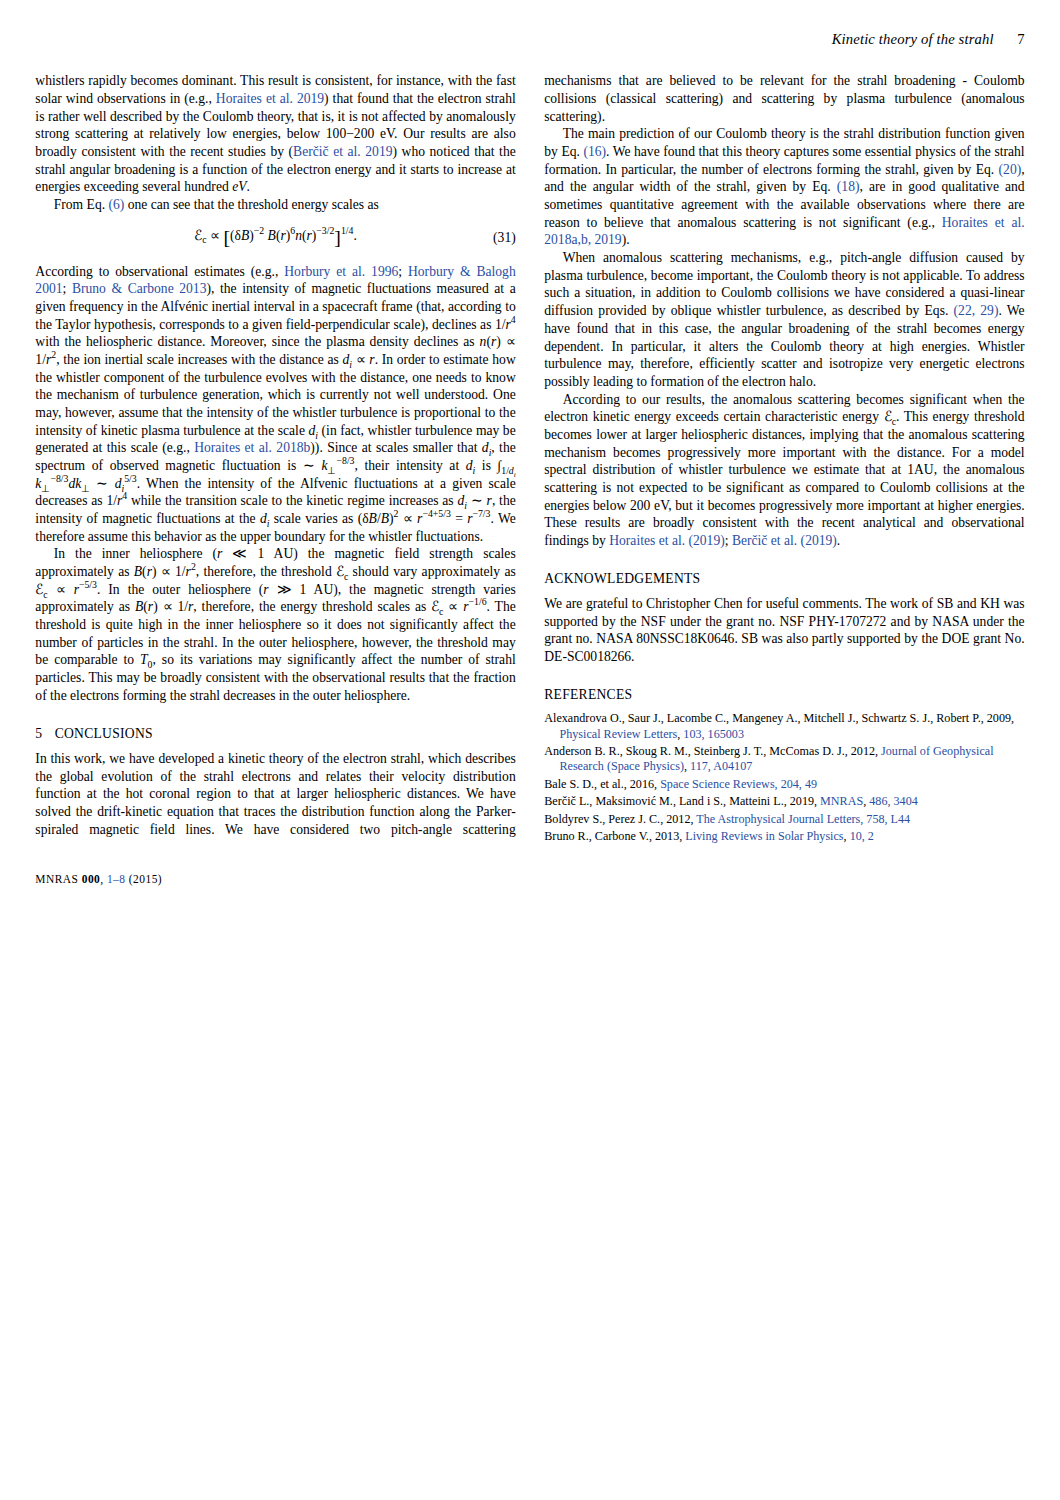Kinetic theory of the strahl 7
whistlers rapidly becomes dominant. This result is consistent, for instance, with the fast solar wind observations in (e.g., Horaites et al. 2019) that found that the electron strahl is rather well described by the Coulomb theory, that is, it is not affected by anomalously strong scattering at relatively low energies, below 100−200 eV. Our results are also broadly consistent with the recent studies by (Berčič et al. 2019) who noticed that the strahl angular broadening is a function of the electron energy and it starts to increase at energies exceeding several hundred eV.
From Eq. (6) one can see that the threshold energy scales as
ℰc ∝ [(δB)−2 B(r)6n(r)−3/2]1/4. (31)
According to observational estimates (e.g., Horbury et al. 1996; Horbury & Balogh 2001; Bruno & Carbone 2013), the intensity of magnetic fluctuations measured at a given frequency in the Alfvénic inertial interval in a spacecraft frame (that, according to the Taylor hypothesis, corresponds to a given field-perpendicular scale), declines as 1/r4 with the heliospheric distance. Moreover, since the plasma density declines as n(r) ∝ 1/r2, the ion inertial scale increases with the distance as di ∝ r. In order to estimate how the whistler component of the turbulence evolves with the distance, one needs to know the mechanism of turbulence generation, which is currently not well understood. One may, however, assume that the intensity of the whistler turbulence is proportional to the intensity of kinetic plasma turbulence at the scale di (in fact, whistler turbulence may be generated at this scale (e.g., Horaites et al. 2018b)). Since at scales smaller that di, the spectrum of observed magnetic fluctuation is ∼ k⊥−8/3, their intensity at di is ∫1/di k⊥−8/3dk⊥ ∼ di5/3. When the intensity of the Alfvenic fluctuations at a given scale decreases as 1/r4 while the transition scale to the kinetic regime increases as di ∼ r, the intensity of magnetic fluctuations at the di scale varies as (δB/B)2 ∝ r−4+5/3 = r−7/3. We therefore assume this behavior as the upper boundary for the whistler fluctuations.
In the inner heliosphere (r ≪ 1 AU) the magnetic field strength scales approximately as B(r) ∝ 1/r2, therefore, the threshold ℰc should vary approximately as ℰc ∝ r−5/3. In the outer heliosphere (r ≫ 1 AU), the magnetic strength varies approximately as B(r) ∝ 1/r, therefore, the energy threshold scales as ℰc ∝ r−1/6. The threshold is quite high in the inner heliosphere so it does not significantly affect the number of particles in the strahl. In the outer heliosphere, however, the threshold may be comparable to T0, so its variations may significantly affect the number of strahl particles. This may be broadly consistent with the observational results that the fraction of the electrons forming the strahl decreases in the outer heliosphere.
5 CONCLUSIONS
In this work, we have developed a kinetic theory of the electron strahl, which describes the global evolution of the strahl electrons and relates their velocity distribution function at the hot coronal region to that at larger heliospheric distances. We have solved the drift-kinetic equation that traces the distribution function along the Parker-spiraled magnetic field lines. We have considered two pitch-angle scattering mechanisms that are believed to be relevant for the strahl broadening - Coulomb collisions (classical scattering) and scattering by plasma turbulence (anomalous scattering).
The main prediction of our Coulomb theory is the strahl distribution function given by Eq. (16). We have found that this theory captures some essential physics of the strahl formation. In particular, the number of electrons forming the strahl, given by Eq. (20), and the angular width of the strahl, given by Eq. (18), are in good qualitative and sometimes quantitative agreement with the available observations where there are reason to believe that anomalous scattering is not significant (e.g., Horaites et al. 2018a,b, 2019).
When anomalous scattering mechanisms, e.g., pitch-angle diffusion caused by plasma turbulence, become important, the Coulomb theory is not applicable. To address such a situation, in addition to Coulomb collisions we have considered a quasi-linear diffusion provided by oblique whistler turbulence, as described by Eqs. (22, 29). We have found that in this case, the angular broadening of the strahl becomes energy dependent. In particular, it alters the Coulomb theory at high energies. Whistler turbulence may, therefore, efficiently scatter and isotropize very energetic electrons possibly leading to formation of the electron halo.
According to our results, the anomalous scattering becomes significant when the electron kinetic energy exceeds certain characteristic energy ℰc. This energy threshold becomes lower at larger heliospheric distances, implying that the anomalous scattering mechanism becomes progressively more important with the distance. For a model spectral distribution of whistler turbulence we estimate that at 1AU, the anomalous scattering is not expected to be significant as compared to Coulomb collisions at the energies below 200 eV, but it becomes progressively more important at higher energies. These results are broadly consistent with the recent analytical and observational findings by Horaites et al. (2019); Berčič et al. (2019).
ACKNOWLEDGEMENTS
We are grateful to Christopher Chen for useful comments. The work of SB and KH was supported by the NSF under the grant no. NSF PHY-1707272 and by NASA under the grant no. NASA 80NSSC18K0646. SB was also partly supported by the DOE grant No. DE-SC0018266.
REFERENCES
Alexandrova O., Saur J., Lacombe C., Mangeney A., Mitchell J., Schwartz S. J., Robert P., 2009, Physical Review Letters, 103, 165003
Anderson B. R., Skoug R. M., Steinberg J. T., McComas D. J., 2012, Journal of Geophysical Research (Space Physics), 117, A04107
Bale S. D., et al., 2016, Space Science Reviews, 204, 49
Berčič L., Maksimović M., Land i S., Matteini L., 2019, MNRAS, 486, 3404
Boldyrev S., Perez J. C., 2012, The Astrophysical Journal Letters, 758, L44
Bruno R., Carbone V., 2013, Living Reviews in Solar Physics, 10, 2
MNRAS 000, 1–8 (2015)